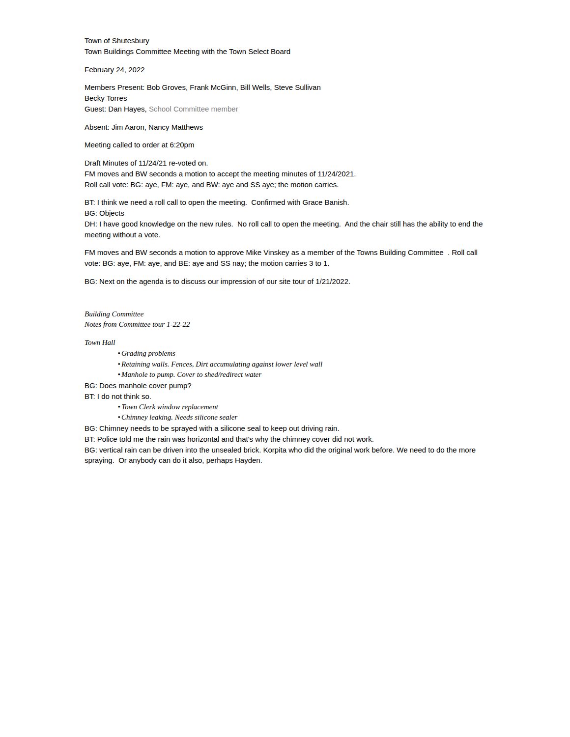Town of Shutesbury
Town Buildings Committee Meeting with the Town Select Board
February 24, 2022
Members Present: Bob Groves, Frank McGinn, Bill Wells, Steve Sullivan
Becky Torres
Guest: Dan Hayes, School Committee member
Absent: Jim Aaron, Nancy Matthews
Meeting called to order at 6:20pm
Draft Minutes of 11/24/21 re-voted on.
FM moves and BW seconds a motion to accept the meeting minutes of 11/24/2021.
Roll call vote: BG: aye, FM: aye, and BW: aye and SS aye; the motion carries.
BT: I think we need a roll call to open the meeting. Confirmed with Grace Banish.
BG: Objects
DH: I have good knowledge on the new rules. No roll call to open the meeting. And the chair still has the ability to end the meeting without a vote.
FM moves and BW seconds a motion to approve Mike Vinskey as a member of the Towns Building Committee . Roll call vote: BG: aye, FM: aye, and BE: aye and SS nay; the motion carries 3 to 1.
BG: Next on the agenda is to discuss our impression of our site tour of 1/21/2022.
Building Committee
Notes from Committee tour 1-22-22
Town Hall
Grading problems
Retaining walls. Fences, Dirt accumulating against lower level wall
Manhole to pump. Cover to shed/redirect water
BG: Does manhole cover pump?
BT: I do not think so.
Town Clerk window replacement
Chimney leaking. Needs silicone sealer
BG: Chimney needs to be sprayed with a silicone seal to keep out driving rain.
BT: Police told me the rain was horizontal and that's why the chimney cover did not work.
BG: vertical rain can be driven into the unsealed brick. Korpita who did the original work before. We need to do the more spraying. Or anybody can do it also, perhaps Hayden.